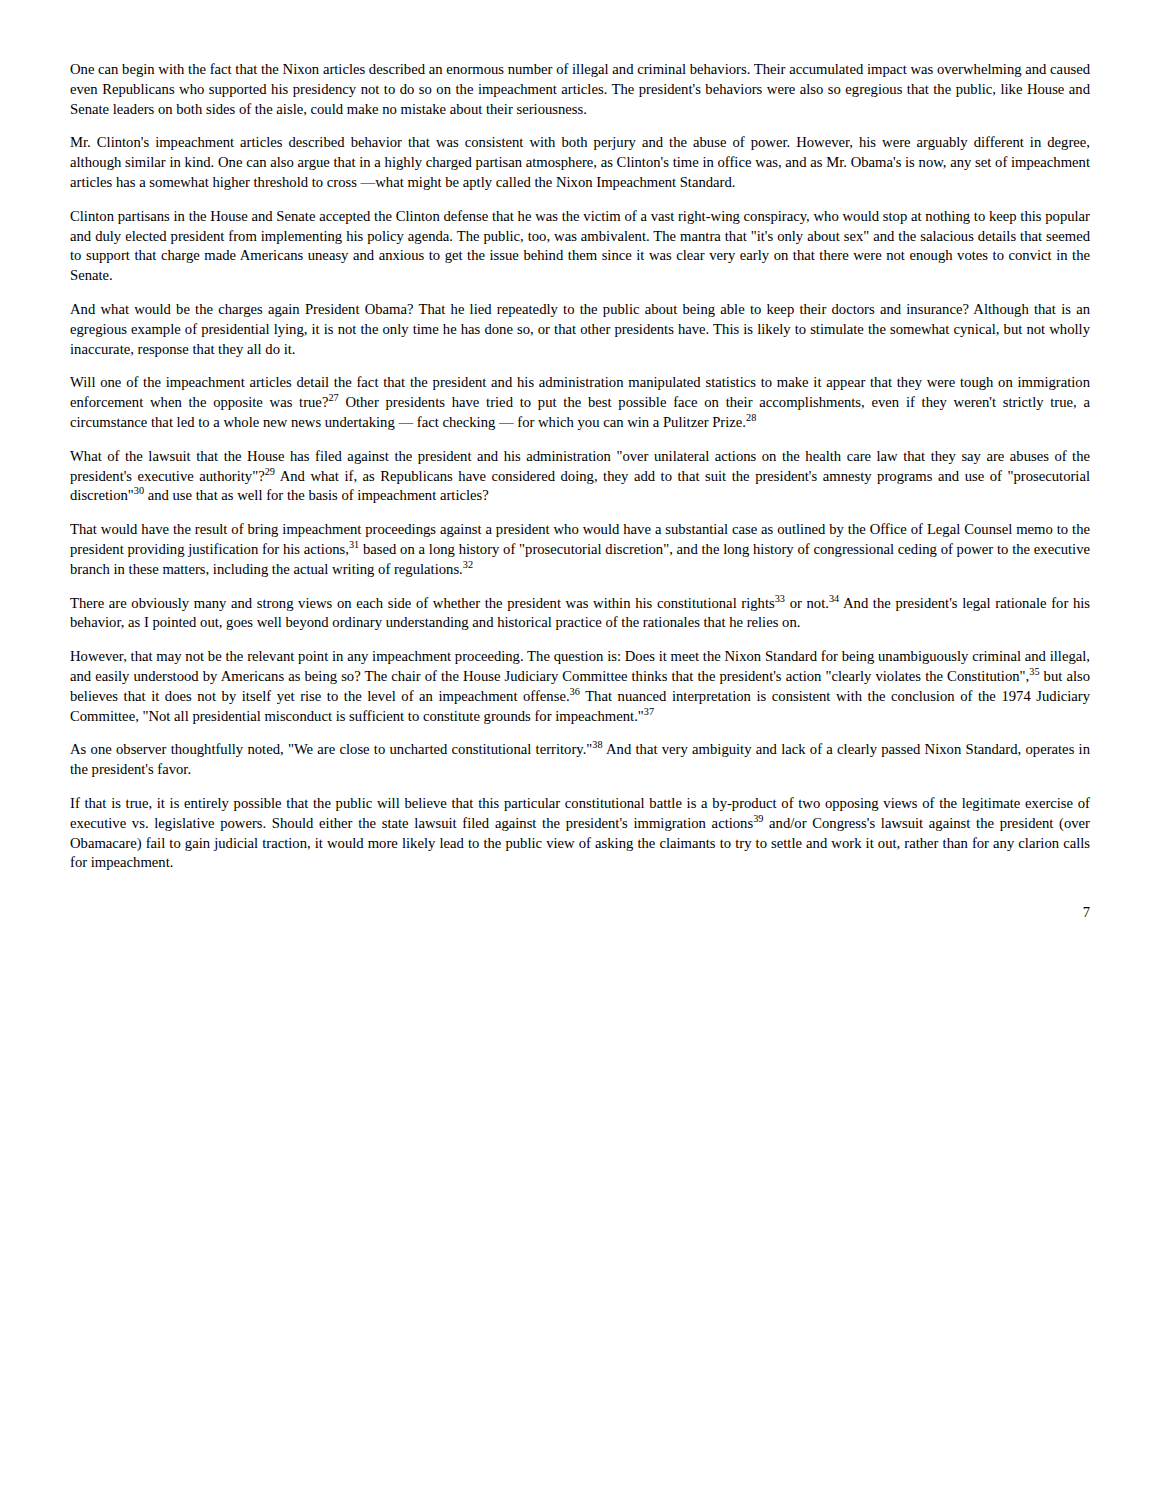One can begin with the fact that the Nixon articles described an enormous number of illegal and criminal behaviors. Their accumulated impact was overwhelming and caused even Republicans who supported his presidency not to do so on the impeachment articles. The president's behaviors were also so egregious that the public, like House and Senate leaders on both sides of the aisle, could make no mistake about their seriousness.
Mr. Clinton's impeachment articles described behavior that was consistent with both perjury and the abuse of power. However, his were arguably different in degree, although similar in kind. One can also argue that in a highly charged partisan atmosphere, as Clinton's time in office was, and as Mr. Obama's is now, any set of impeachment articles has a somewhat higher threshold to cross —what might be aptly called the Nixon Impeachment Standard.
Clinton partisans in the House and Senate accepted the Clinton defense that he was the victim of a vast right-wing conspiracy, who would stop at nothing to keep this popular and duly elected president from implementing his policy agenda. The public, too, was ambivalent. The mantra that "it's only about sex" and the salacious details that seemed to support that charge made Americans uneasy and anxious to get the issue behind them since it was clear very early on that there were not enough votes to convict in the Senate.
And what would be the charges again President Obama? That he lied repeatedly to the public about being able to keep their doctors and insurance? Although that is an egregious example of presidential lying, it is not the only time he has done so, or that other presidents have. This is likely to stimulate the somewhat cynical, but not wholly inaccurate, response that they all do it.
Will one of the impeachment articles detail the fact that the president and his administration manipulated statistics to make it appear that they were tough on immigration enforcement when the opposite was true?27 Other presidents have tried to put the best possible face on their accomplishments, even if they weren't strictly true, a circumstance that led to a whole new news undertaking — fact checking — for which you can win a Pulitzer Prize.28
What of the lawsuit that the House has filed against the president and his administration "over unilateral actions on the health care law that they say are abuses of the president's executive authority"?29 And what if, as Republicans have considered doing, they add to that suit the president's amnesty programs and use of "prosecutorial discretion"30 and use that as well for the basis of impeachment articles?
That would have the result of bring impeachment proceedings against a president who would have a substantial case as outlined by the Office of Legal Counsel memo to the president providing justification for his actions,31 based on a long history of "prosecutorial discretion", and the long history of congressional ceding of power to the executive branch in these matters, including the actual writing of regulations.32
There are obviously many and strong views on each side of whether the president was within his constitutional rights33 or not.34 And the president's legal rationale for his behavior, as I pointed out, goes well beyond ordinary understanding and historical practice of the rationales that he relies on.
However, that may not be the relevant point in any impeachment proceeding. The question is: Does it meet the Nixon Standard for being unambiguously criminal and illegal, and easily understood by Americans as being so? The chair of the House Judiciary Committee thinks that the president's action "clearly violates the Constitution",35 but also believes that it does not by itself yet rise to the level of an impeachment offense.36 That nuanced interpretation is consistent with the conclusion of the 1974 Judiciary Committee, "Not all presidential misconduct is sufficient to constitute grounds for impeachment."37
As one observer thoughtfully noted, "We are close to uncharted constitutional territory."38 And that very ambiguity and lack of a clearly passed Nixon Standard, operates in the president's favor.
If that is true, it is entirely possible that the public will believe that this particular constitutional battle is a by-product of two opposing views of the legitimate exercise of executive vs. legislative powers. Should either the state lawsuit filed against the president's immigration actions39 and/or Congress's lawsuit against the president (over Obamacare) fail to gain judicial traction, it would more likely lead to the public view of asking the claimants to try to settle and work it out, rather than for any clarion calls for impeachment.
7